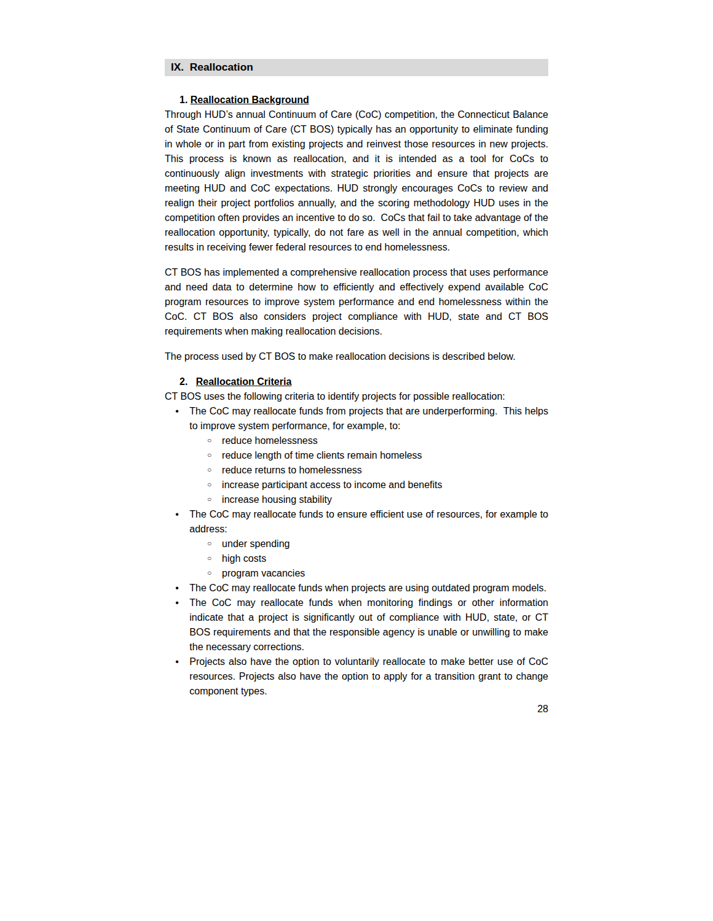IX. Reallocation
1. Reallocation Background
Through HUD’s annual Continuum of Care (CoC) competition, the Connecticut Balance of State Continuum of Care (CT BOS) typically has an opportunity to eliminate funding in whole or in part from existing projects and reinvest those resources in new projects. This process is known as reallocation, and it is intended as a tool for CoCs to continuously align investments with strategic priorities and ensure that projects are meeting HUD and CoC expectations. HUD strongly encourages CoCs to review and realign their project portfolios annually, and the scoring methodology HUD uses in the competition often provides an incentive to do so. CoCs that fail to take advantage of the reallocation opportunity, typically, do not fare as well in the annual competition, which results in receiving fewer federal resources to end homelessness.
CT BOS has implemented a comprehensive reallocation process that uses performance and need data to determine how to efficiently and effectively expend available CoC program resources to improve system performance and end homelessness within the CoC. CT BOS also considers project compliance with HUD, state and CT BOS requirements when making reallocation decisions.
The process used by CT BOS to make reallocation decisions is described below.
2. Reallocation Criteria
CT BOS uses the following criteria to identify projects for possible reallocation:
The CoC may reallocate funds from projects that are underperforming. This helps to improve system performance, for example, to:
reduce homelessness
reduce length of time clients remain homeless
reduce returns to homelessness
increase participant access to income and benefits
increase housing stability
The CoC may reallocate funds to ensure efficient use of resources, for example to address:
under spending
high costs
program vacancies
The CoC may reallocate funds when projects are using outdated program models.
The CoC may reallocate funds when monitoring findings or other information indicate that a project is significantly out of compliance with HUD, state, or CT BOS requirements and that the responsible agency is unable or unwilling to make the necessary corrections.
Projects also have the option to voluntarily reallocate to make better use of CoC resources. Projects also have the option to apply for a transition grant to change component types.
28